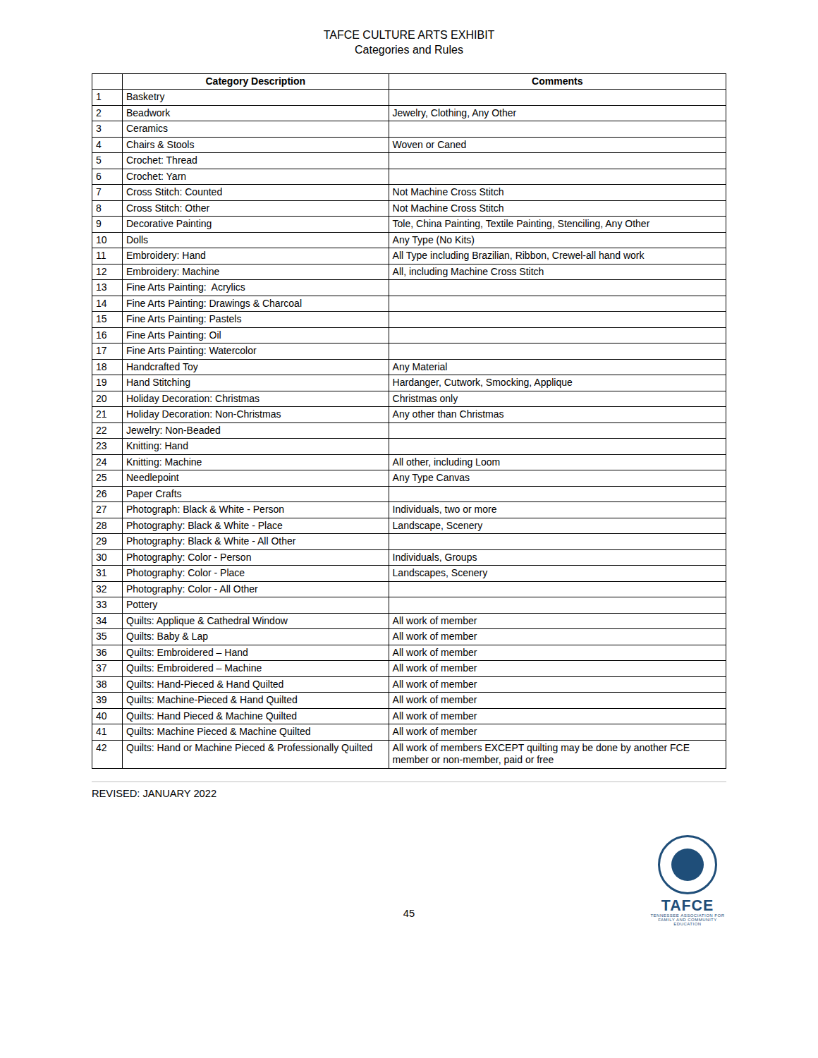TAFCE CULTURE ARTS EXHIBIT
Categories and Rules
| | Category Description | Comments |
| --- | --- | --- |
| 1 | Basketry | |
| 2 | Beadwork | Jewelry, Clothing, Any Other |
| 3 | Ceramics | |
| 4 | Chairs & Stools | Woven or Caned |
| 5 | Crochet: Thread | |
| 6 | Crochet: Yarn | |
| 7 | Cross Stitch: Counted | Not Machine Cross Stitch |
| 8 | Cross Stitch: Other | Not Machine Cross Stitch |
| 9 | Decorative Painting | Tole, China Painting, Textile Painting, Stenciling, Any Other |
| 10 | Dolls | Any Type (No Kits) |
| 11 | Embroidery: Hand | All Type including Brazilian, Ribbon, Crewel-all hand work |
| 12 | Embroidery: Machine | All, including Machine Cross Stitch |
| 13 | Fine Arts Painting: Acrylics | |
| 14 | Fine Arts Painting: Drawings & Charcoal | |
| 15 | Fine Arts Painting: Pastels | |
| 16 | Fine Arts Painting: Oil | |
| 17 | Fine Arts Painting: Watercolor | |
| 18 | Handcrafted Toy | Any Material |
| 19 | Hand Stitching | Hardanger, Cutwork, Smocking, Applique |
| 20 | Holiday Decoration: Christmas | Christmas only |
| 21 | Holiday Decoration: Non-Christmas | Any other than Christmas |
| 22 | Jewelry: Non-Beaded | |
| 23 | Knitting: Hand | |
| 24 | Knitting: Machine | All other, including Loom |
| 25 | Needlepoint | Any Type Canvas |
| 26 | Paper Crafts | |
| 27 | Photograph: Black & White - Person | Individuals, two or more |
| 28 | Photography: Black & White - Place | Landscape, Scenery |
| 29 | Photography: Black & White - All Other | |
| 30 | Photography: Color - Person | Individuals, Groups |
| 31 | Photography: Color - Place | Landscapes, Scenery |
| 32 | Photography: Color - All Other | |
| 33 | Pottery | |
| 34 | Quilts: Applique & Cathedral Window | All work of member |
| 35 | Quilts: Baby & Lap | All work of member |
| 36 | Quilts: Embroidered – Hand | All work of member |
| 37 | Quilts: Embroidered – Machine | All work of member |
| 38 | Quilts: Hand-Pieced & Hand Quilted | All work of member |
| 39 | Quilts: Machine-Pieced & Hand Quilted | All work of member |
| 40 | Quilts: Hand Pieced & Machine Quilted | All work of member |
| 41 | Quilts: Machine Pieced & Machine Quilted | All work of member |
| 42 | Quilts: Hand or Machine Pieced & Professionally Quilted | All work of members EXCEPT quilting may be done by another FCE member or non-member, paid or free |
REVISED: JANUARY 2022
45
TAFCE
TENNESSEE ASSOCIATION FOR FAMILY AND COMMUNITY EDUCATION